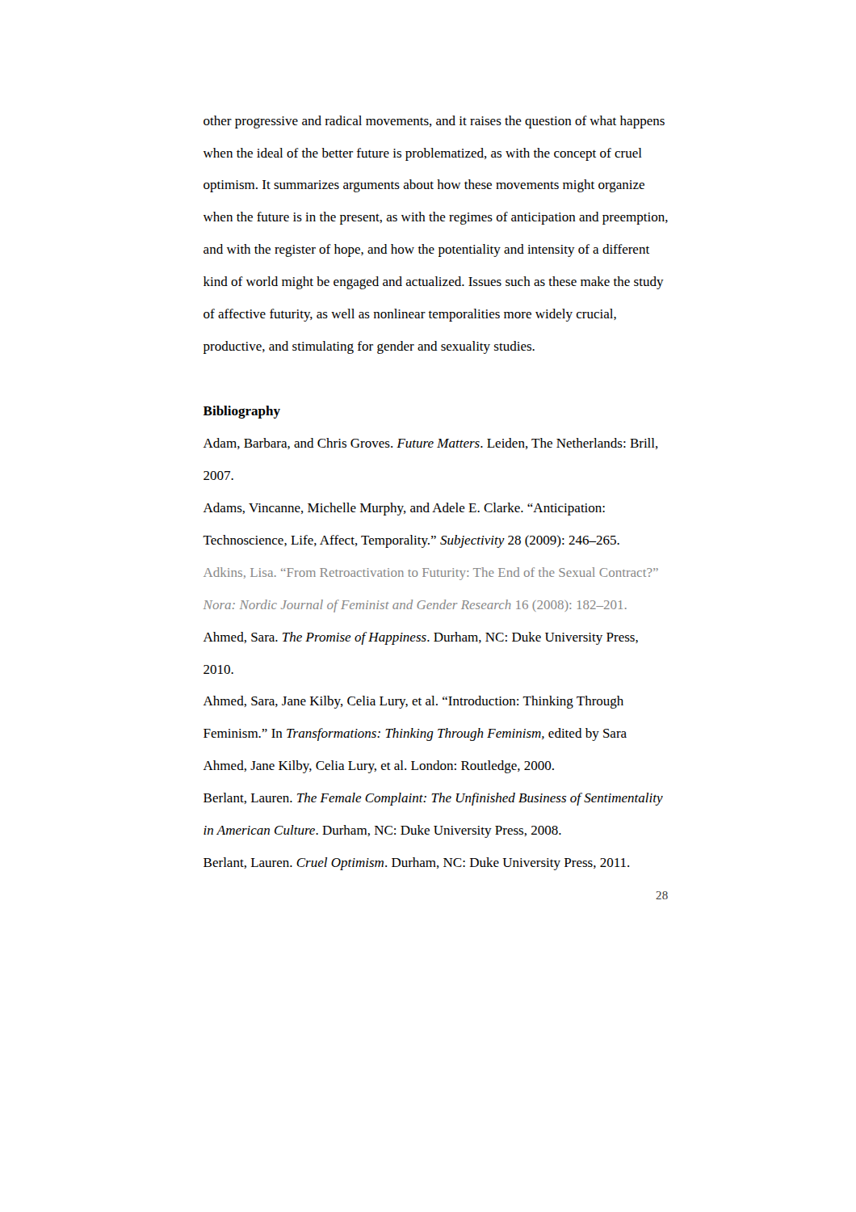other progressive and radical movements, and it raises the question of what happens when the ideal of the better future is problematized, as with the concept of cruel optimism. It summarizes arguments about how these movements might organize when the future is in the present, as with the regimes of anticipation and preemption, and with the register of hope, and how the potentiality and intensity of a different kind of world might be engaged and actualized. Issues such as these make the study of affective futurity, as well as nonlinear temporalities more widely crucial, productive, and stimulating for gender and sexuality studies.
Bibliography
Adam, Barbara, and Chris Groves. Future Matters. Leiden, The Netherlands: Brill, 2007.
Adams, Vincanne, Michelle Murphy, and Adele E. Clarke. “Anticipation: Technoscience, Life, Affect, Temporality.” Subjectivity 28 (2009): 246–265.
Adkins, Lisa. “From Retroactivation to Futurity: The End of the Sexual Contract?” Nora: Nordic Journal of Feminist and Gender Research 16 (2008): 182–201.
Ahmed, Sara. The Promise of Happiness. Durham, NC: Duke University Press, 2010.
Ahmed, Sara, Jane Kilby, Celia Lury, et al. “Introduction: Thinking Through Feminism.” In Transformations: Thinking Through Feminism, edited by Sara Ahmed, Jane Kilby, Celia Lury, et al. London: Routledge, 2000.
Berlant, Lauren. The Female Complaint: The Unfinished Business of Sentimentality in American Culture. Durham, NC: Duke University Press, 2008.
Berlant, Lauren. Cruel Optimism. Durham, NC: Duke University Press, 2011.
28